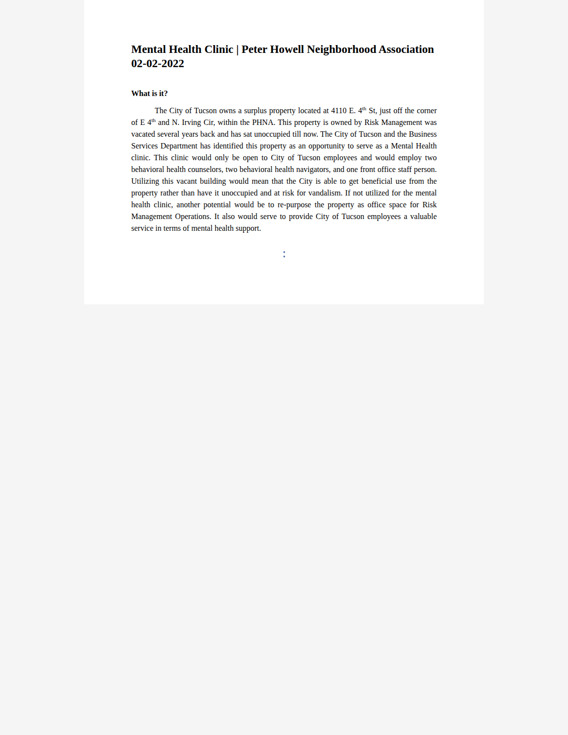Mental Health Clinic | Peter Howell Neighborhood Association
02-02-2022
What is it?
The City of Tucson owns a surplus property located at 4110 E. 4th St, just off the corner of E 4th and N. Irving Cir, within the PHNA. This property is owned by Risk Management was vacated several years back and has sat unoccupied till now. The City of Tucson and the Business Services Department has identified this property as an opportunity to serve as a Mental Health clinic. This clinic would only be open to City of Tucson employees and would employ two behavioral health counselors, two behavioral health navigators, and one front office staff person. Utilizing this vacant building would mean that the City is able to get beneficial use from the property rather than have it unoccupied and at risk for vandalism. If not utilized for the mental health clinic, another potential would be to re-purpose the property as office space for Risk Management Operations. It also would serve to provide City of Tucson employees a valuable service in terms of mental health support.